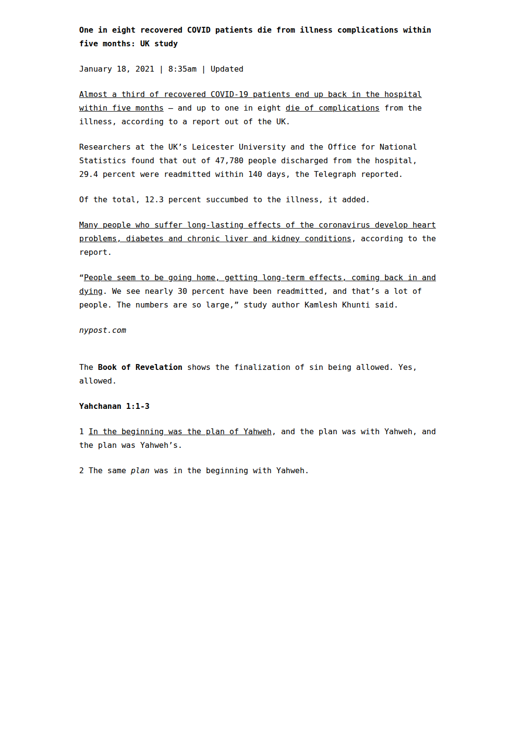One in eight recovered COVID patients die from illness complications within five months: UK study
January 18, 2021 | 8:35am | Updated
Almost a third of recovered COVID-19 patients end up back in the hospital within five months — and up to one in eight die of complications from the illness, according to a report out of the UK.
Researchers at the UK’s Leicester University and the Office for National Statistics found that out of 47,780 people discharged from the hospital, 29.4 percent were readmitted within 140 days, the Telegraph reported.
Of the total, 12.3 percent succumbed to the illness, it added.
Many people who suffer long-lasting effects of the coronavirus develop heart problems, diabetes and chronic liver and kidney conditions, according to the report.
“People seem to be going home, getting long-term effects, coming back in and dying. We see nearly 30 percent have been readmitted, and that’s a lot of people. The numbers are so large,” study author Kamlesh Khunti said.
nypost.com
The Book of Revelation shows the finalization of sin being allowed. Yes, allowed.
Yahchanan 1:1-3
1 In the beginning was the plan of Yahweh, and the plan was with Yahweh, and the plan was Yahweh’s.
2 The same plan was in the beginning with Yahweh.